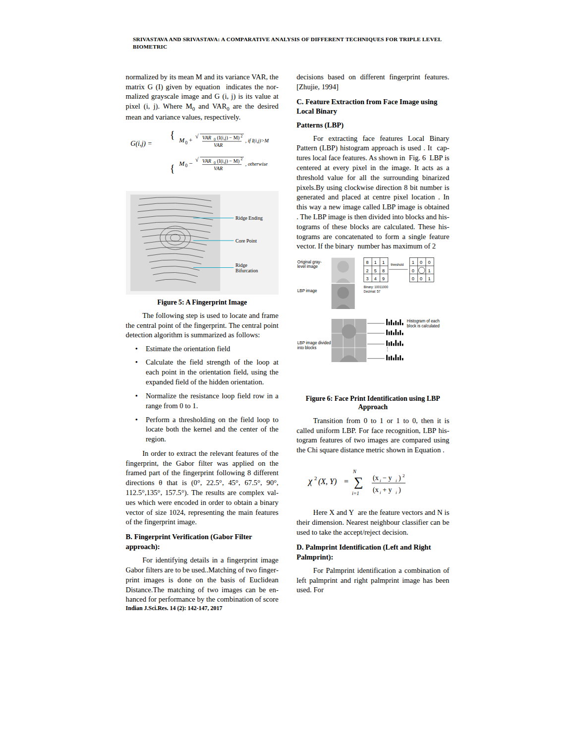SRIVASTAVA AND SRIVASTAVA: A COMPARATIVE ANALYSIS OF DIFFERENT TECHNIQUES FOR TRIPLE LEVEL BIOMETRIC
normalized by its mean M and its variance VAR, the matrix G (I) given by equation indicates the normalized grayscale image and G (i, j) is its value at pixel (i, j). Where M0 and VAR0 are the desired mean and variance values, respectively.
Figure 5: A Fingerprint Image
The following step is used to locate and frame the central point of the fingerprint. The central point detection algorithm is summarized as follows:
Estimate the orientation field
Calculate the field strength of the loop at each point in the orientation field, using the expanded field of the hidden orientation.
Normalize the resistance loop field row in a range from 0 to 1.
Perform a thresholding on the field loop to locate both the kernel and the center of the region.
In order to extract the relevant features of the fingerprint, the Gabor filter was applied on the framed part of the fingerprint following 8 different directions θ that is (0°, 22.5°, 45°, 67.5°, 90°, 112.5°,135°, 157.5°). The results are complex values which were encoded in order to obtain a binary vector of size 1024, representing the main features of the fingerprint image.
B. Fingerprint Verification (Gabor Filter approach):
For identifying details in a fingerprint image Gabor filters are to be used..Matching of two fingerprint images is done on the basis of Euclidean Distance.The matching of two images can be enhanced for performance by the combination of score decisions based on different fingerprint features. [Zhujie, 1994]
C. Feature Extraction from Face Image using Local Binary
Patterns (LBP)
For extracting face features Local Binary Pattern (LBP) histogram approach is used . It captures local face features. As shown in Fig. 6 LBP is centered at every pixel in the image. It acts as a threshold value for all the surrounding binarized pixels.By using clockwise direction 8 bit number is generated and placed at centre pixel location . In this way a new image called LBP image is obtained . The LBP image is then divided into blocks and histograms of these blocks are calculated. These histograms are concatenated to form a single feature vector. If the binary number has maximum of 2
Figure 6: Face Print Identification using LBP Approach
Transition from 0 to 1 or 1 to 0, then it is called uniform LBP. For face recognition, LBP histogram features of two images are compared using the Chi square distance metric shown in Equation .
Here X and Y are the feature vectors and N is their dimension. Nearest neighbour classifier can be used to take the accept/reject decision.
D. Palmprint Identification (Left and Right Palmprint):
For Palmprint identification a combination of left palmprint and right palmprint image has been used. For
Indian J.Sci.Res. 14 (2): 142-147, 2017